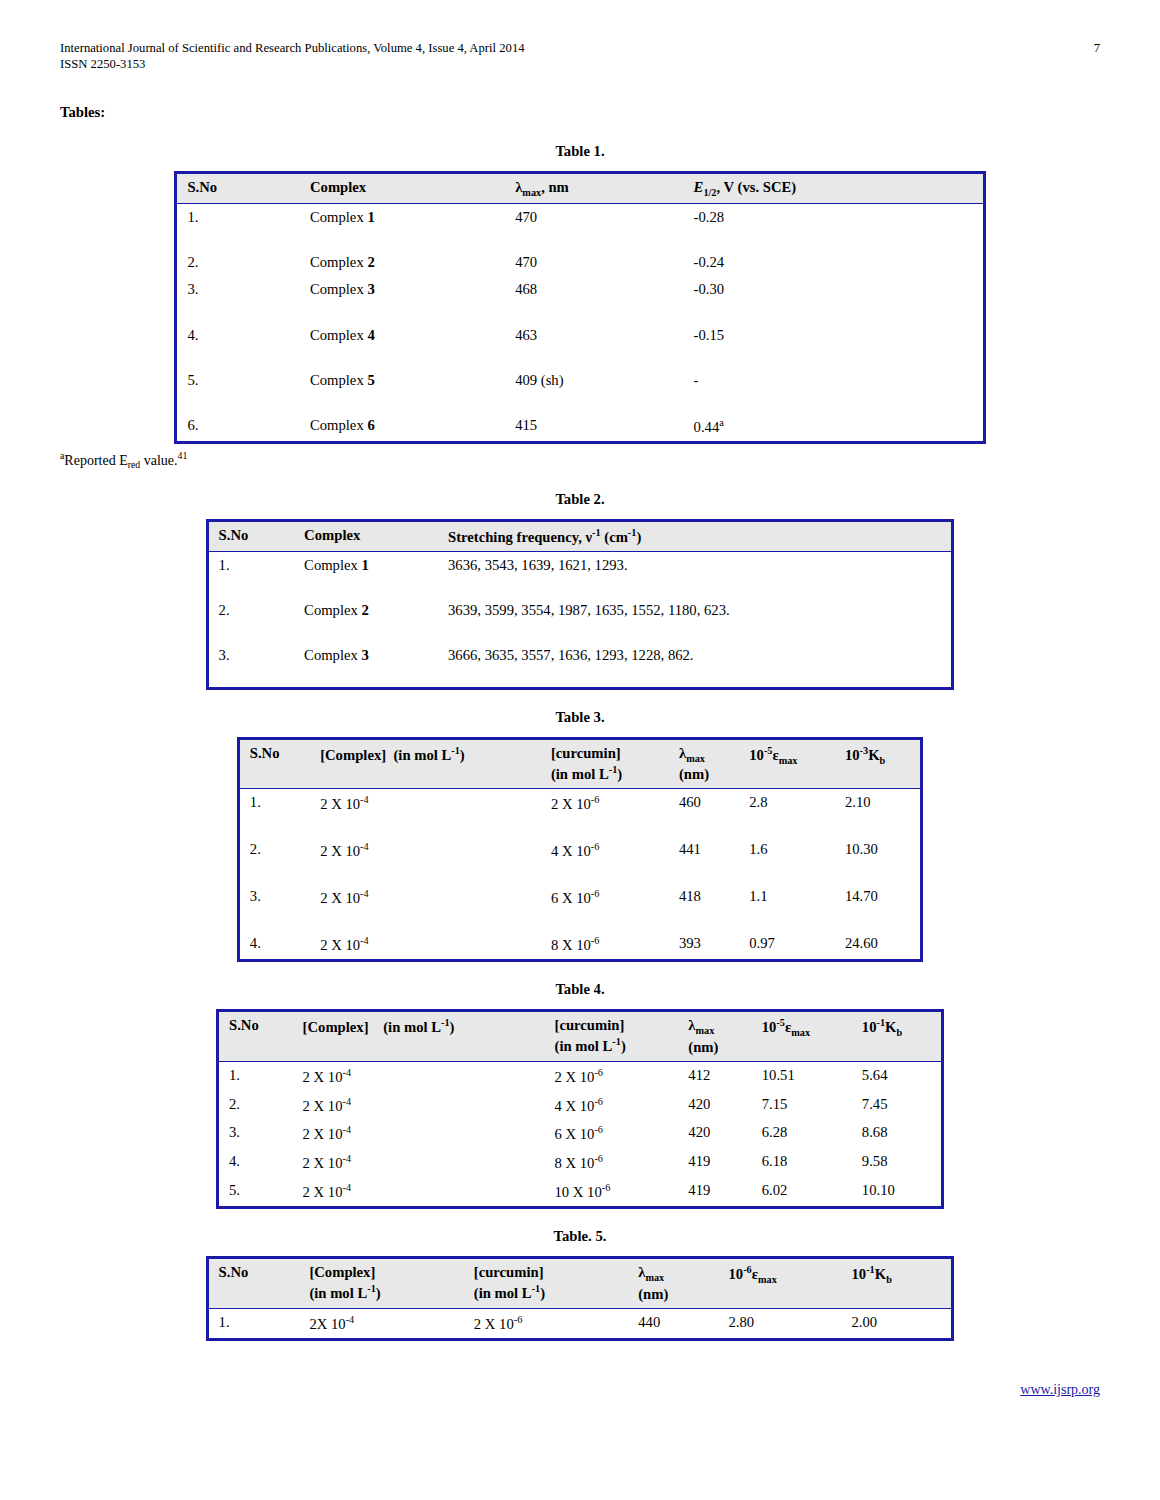International Journal of Scientific and Research Publications, Volume 4, Issue 4, April 2014
ISSN 2250-3153 7
Tables:
Table 1.
| S.No | Complex | λ max , nm | E 1/2 , V (vs. SCE) |
| --- | --- | --- | --- |
| 1. | Complex 1 | 470 | -0.28 |
| 2. | Complex 2 | 470 | -0.24 |
| 3. | Complex 3 | 468 | -0.30 |
| 4. | Complex 4 | 463 | -0.15 |
| 5. | Complex 5 | 409 (sh) | - |
| 6. | Complex 6 | 415 | 0.44 a |
aReported Ered value.41
Table 2.
| S.No | Complex | Stretching frequency, ν -1 (cm -1 ) |
| --- | --- | --- |
| 1. | Complex 1 | 3636, 3543, 1639, 1621, 1293. |
| 2. | Complex 2 | 3639, 3599, 3554, 1987, 1635, 1552, 1180, 623. |
| 3. | Complex 3 | 3666, 3635, 3557, 1636, 1293, 1228, 862. |
Table 3.
| S.No | [Complex] (in mol L -1 ) | [curcumin] (in mol L -1 ) | λ max (nm) | 10 -5 ε max | 10 -3 K b |
| --- | --- | --- | --- | --- | --- |
| 1. | 2 X 10 -4 | 2 X 10 -6 | 460 | 2.8 | 2.10 |
| 2. | 2 X 10 -4 | 4 X 10 -6 | 441 | 1.6 | 10.30 |
| 3. | 2 X 10 -4 | 6 X 10 -6 | 418 | 1.1 | 14.70 |
| 4. | 2 X 10 -4 | 8 X 10 -6 | 393 | 0.97 | 24.60 |
Table 4.
| S.No | [Complex] (in mol L -1 ) | [curcumin] (in mol L -1 ) | λ max (nm) | 10 -5 ε max | 10 -1 K b |
| --- | --- | --- | --- | --- | --- |
| 1. | 2 X 10 -4 | 2 X 10 -6 | 412 | 10.51 | 5.64 |
| 2. | 2 X 10 -4 | 4 X 10 -6 | 420 | 7.15 | 7.45 |
| 3. | 2 X 10 -4 | 6 X 10 -6 | 420 | 6.28 | 8.68 |
| 4. | 2 X 10 -4 | 8 X 10 -6 | 419 | 6.18 | 9.58 |
| 5. | 2 X 10 -4 | 10 X 10 -6 | 419 | 6.02 | 10.10 |
Table. 5.
| S.No | [Complex] (in mol L -1 ) | [curcumin] (in mol L -1 ) | λ max (nm) | 10 -6 ε max | 10 -1 K b |
| --- | --- | --- | --- | --- | --- |
| 1. | 2X 10 -4 | 2 X 10 -6 | 440 | 2.80 | 2.00 |
www.ijsrp.org